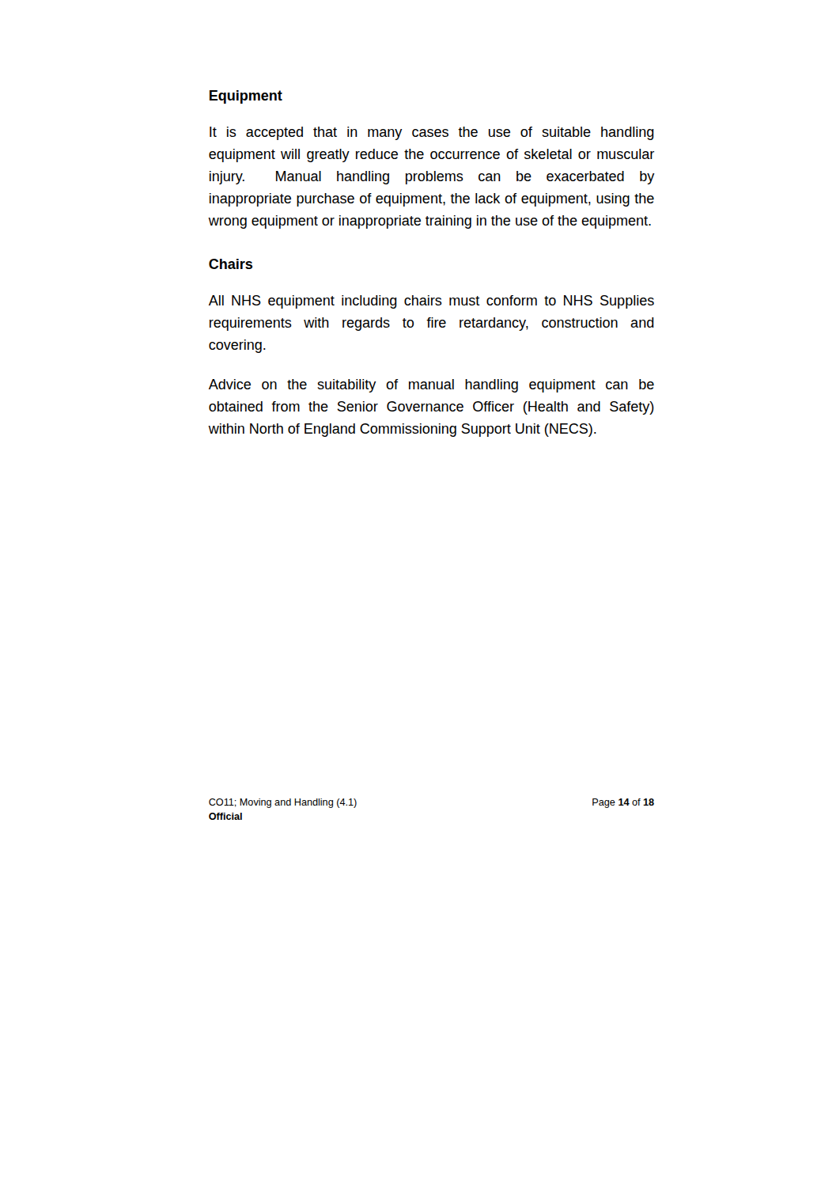Equipment
It is accepted that in many cases the use of suitable handling equipment will greatly reduce the occurrence of skeletal or muscular injury. Manual handling problems can be exacerbated by inappropriate purchase of equipment, the lack of equipment, using the wrong equipment or inappropriate training in the use of the equipment.
Chairs
All NHS equipment including chairs must conform to NHS Supplies requirements with regards to fire retardancy, construction and covering.
Advice on the suitability of manual handling equipment can be obtained from the Senior Governance Officer (Health and Safety) within North of England Commissioning Support Unit (NECS).
CO11; Moving and Handling (4.1)
Official
Page 14 of 18